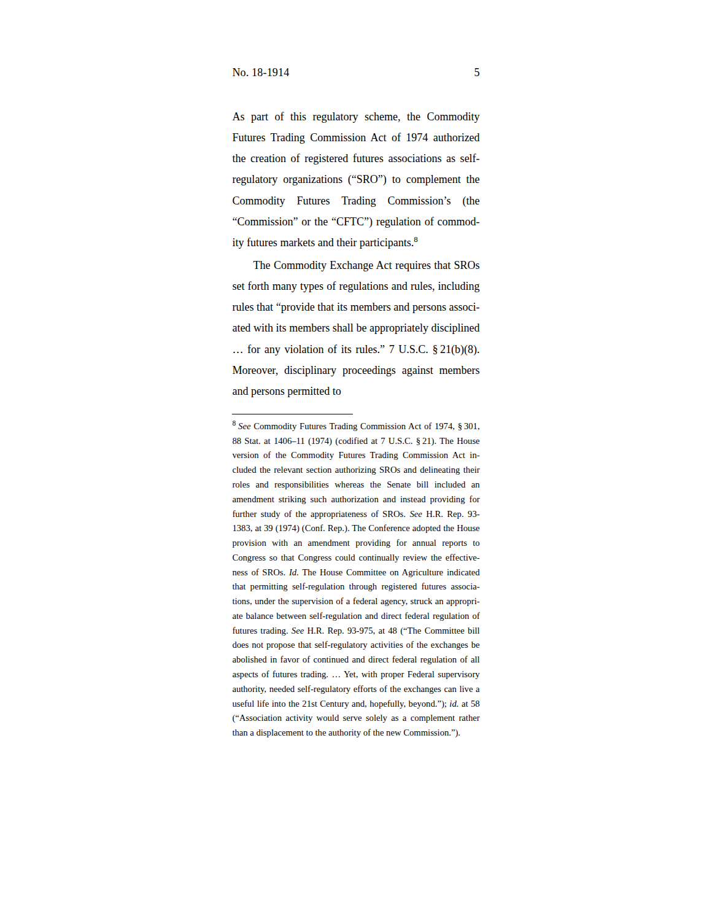No. 18-1914 5
As part of this regulatory scheme, the Commodity Futures Trading Commission Act of 1974 authorized the creation of registered futures associations as self-regulatory organizations (“SRO”) to complement the Commodity Futures Trading Commission’s (the “Commission” or the “CFTC”) regulation of commodity futures markets and their participants.8
The Commodity Exchange Act requires that SROs set forth many types of regulations and rules, including rules that “provide that its members and persons associated with its members shall be appropriately disciplined … for any violation of its rules.” 7 U.S.C. § 21(b)(8). Moreover, disciplinary proceedings against members and persons permitted to
8 See Commodity Futures Trading Commission Act of 1974, § 301, 88 Stat. at 1406–11 (1974) (codified at 7 U.S.C. § 21). The House version of the Commodity Futures Trading Commission Act included the relevant section authorizing SROs and delineating their roles and responsibilities whereas the Senate bill included an amendment striking such authorization and instead providing for further study of the appropriateness of SROs. See H.R. Rep. 93-1383, at 39 (1974) (Conf. Rep.). The Conference adopted the House provision with an amendment providing for annual reports to Congress so that Congress could continually review the effectiveness of SROs. Id. The House Committee on Agriculture indicated that permitting self-regulation through registered futures associations, under the supervision of a federal agency, struck an appropriate balance between self-regulation and direct federal regulation of futures trading. See H.R. Rep. 93-975, at 48 (“The Committee bill does not propose that self-regulatory activities of the exchanges be abolished in favor of continued and direct federal regulation of all aspects of futures trading. … Yet, with proper Federal supervisory authority, needed self-regulatory efforts of the exchanges can live a useful life into the 21st Century and, hopefully, beyond.”); id. at 58 (“Association activity would serve solely as a complement rather than a displacement to the authority of the new Commission.”).